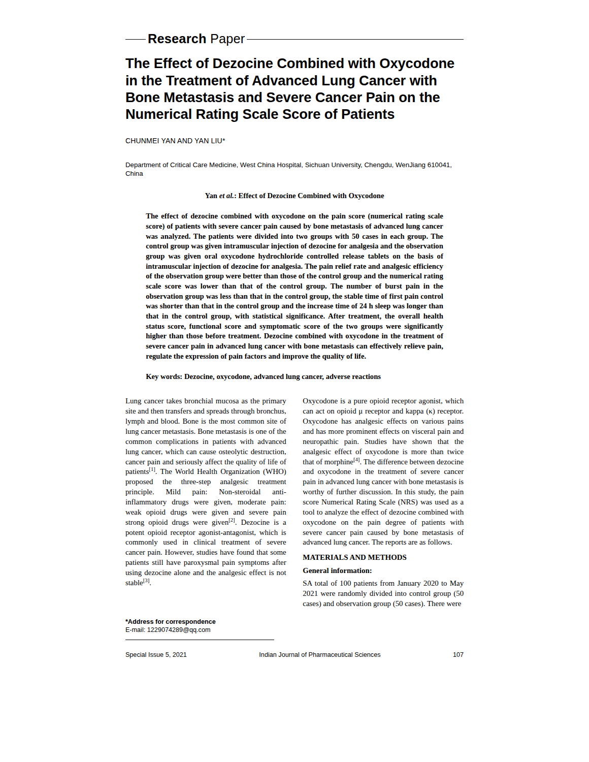Research Paper
The Effect of Dezocine Combined with Oxycodone in the Treatment of Advanced Lung Cancer with Bone Metastasis and Severe Cancer Pain on the Numerical Rating Scale Score of Patients
CHUNMEI YAN AND YAN LIU*
Department of Critical Care Medicine, West China Hospital, Sichuan University, Chengdu, WenJiang 610041, China
Yan et al.: Effect of Dezocine Combined with Oxycodone
The effect of dezocine combined with oxycodone on the pain score (numerical rating scale score) of patients with severe cancer pain caused by bone metastasis of advanced lung cancer was analyzed. The patients were divided into two groups with 50 cases in each group. The control group was given intramuscular injection of dezocine for analgesia and the observation group was given oral oxycodone hydrochloride controlled release tablets on the basis of intramuscular injection of dezocine for analgesia. The pain relief rate and analgesic efficiency of the observation group were better than those of the control group and the numerical rating scale score was lower than that of the control group. The number of burst pain in the observation group was less than that in the control group, the stable time of first pain control was shorter than that in the control group and the increase time of 24 h sleep was longer than that in the control group, with statistical significance. After treatment, the overall health status score, functional score and symptomatic score of the two groups were significantly higher than those before treatment. Dezocine combined with oxycodone in the treatment of severe cancer pain in advanced lung cancer with bone metastasis can effectively relieve pain, regulate the expression of pain factors and improve the quality of life.
Key words: Dezocine, oxycodone, advanced lung cancer, adverse reactions
Lung cancer takes bronchial mucosa as the primary site and then transfers and spreads through bronchus, lymph and blood. Bone is the most common site of lung cancer metastasis. Bone metastasis is one of the common complications in patients with advanced lung cancer, which can cause osteolytic destruction, cancer pain and seriously affect the quality of life of patients[1]. The World Health Organization (WHO) proposed the three-step analgesic treatment principle. Mild pain: Non-steroidal anti-inflammatory drugs were given, moderate pain: weak opioid drugs were given and severe pain strong opioid drugs were given[2]. Dezocine is a potent opioid receptor agonist-antagonist, which is commonly used in clinical treatment of severe cancer pain. However, studies have found that some patients still have paroxysmal pain symptoms after using dezocine alone and the analgesic effect is not stable[3].
Oxycodone is a pure opioid receptor agonist, which can act on opioid μ receptor and kappa (κ) receptor. Oxycodone has analgesic effects on various pains and has more prominent effects on visceral pain and neuropathic pain. Studies have shown that the analgesic effect of oxycodone is more than twice that of morphine[4]. The difference between dezocine and oxycodone in the treatment of severe cancer pain in advanced lung cancer with bone metastasis is worthy of further discussion. In this study, the pain score Numerical Rating Scale (NRS) was used as a tool to analyze the effect of dezocine combined with oxycodone on the pain degree of patients with severe cancer pain caused by bone metastasis of advanced lung cancer. The reports are as follows.
MATERIALS AND METHODS
General information:
SA total of 100 patients from January 2020 to May 2021 were randomly divided into control group (50 cases) and observation group (50 cases). There were
*Address for correspondence
E-mail: 1229074289@qq.com
Special Issue 5, 2021
Indian Journal of Pharmaceutical Sciences
107